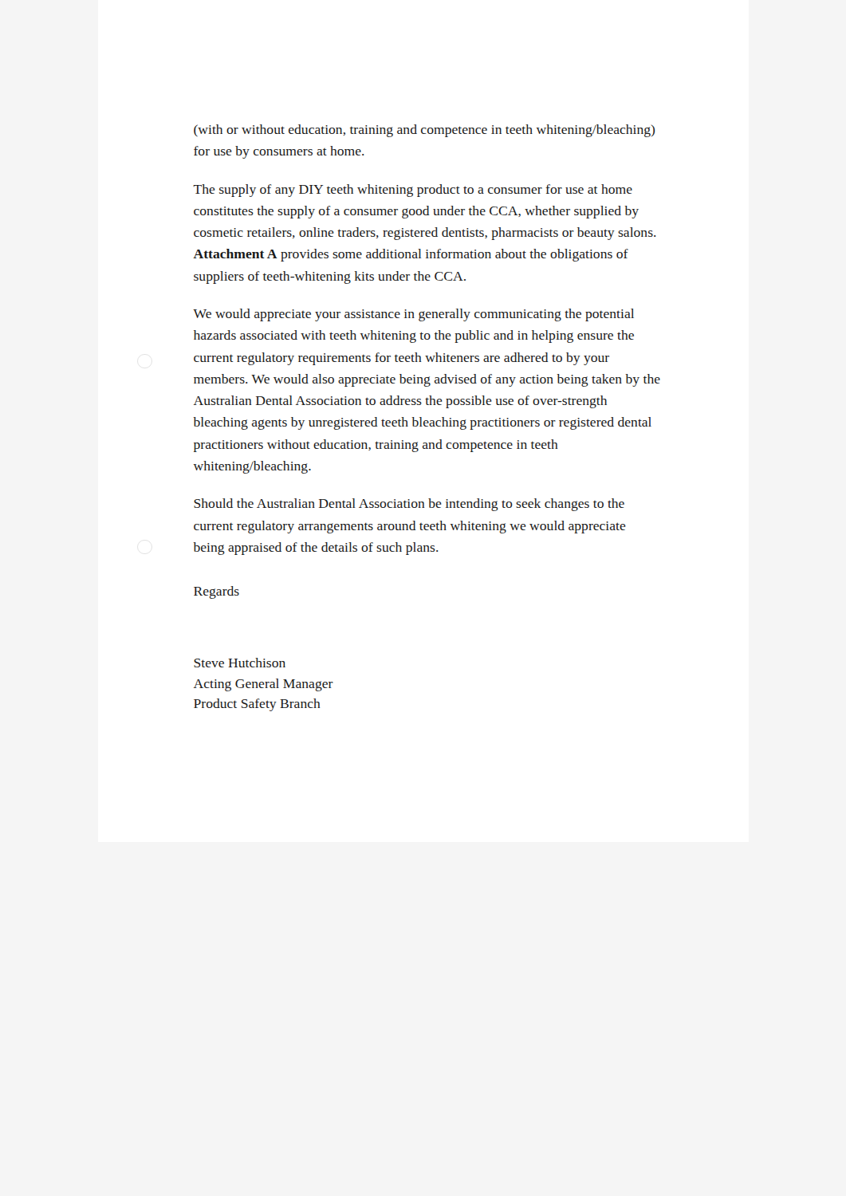(with or without education, training and competence in teeth whitening/bleaching) for use by consumers at home.
The supply of any DIY teeth whitening product to a consumer for use at home constitutes the supply of a consumer good under the CCA, whether supplied by cosmetic retailers, online traders, registered dentists, pharmacists or beauty salons. Attachment A provides some additional information about the obligations of suppliers of teeth-whitening kits under the CCA.
We would appreciate your assistance in generally communicating the potential hazards associated with teeth whitening to the public and in helping ensure the current regulatory requirements for teeth whiteners are adhered to by your members. We would also appreciate being advised of any action being taken by the Australian Dental Association to address the possible use of over-strength bleaching agents by unregistered teeth bleaching practitioners or registered dental practitioners without education, training and competence in teeth whitening/bleaching.
Should the Australian Dental Association be intending to seek changes to the current regulatory arrangements around teeth whitening we would appreciate being appraised of the details of such plans.
Regards
Steve Hutchison
Acting General Manager
Product Safety Branch